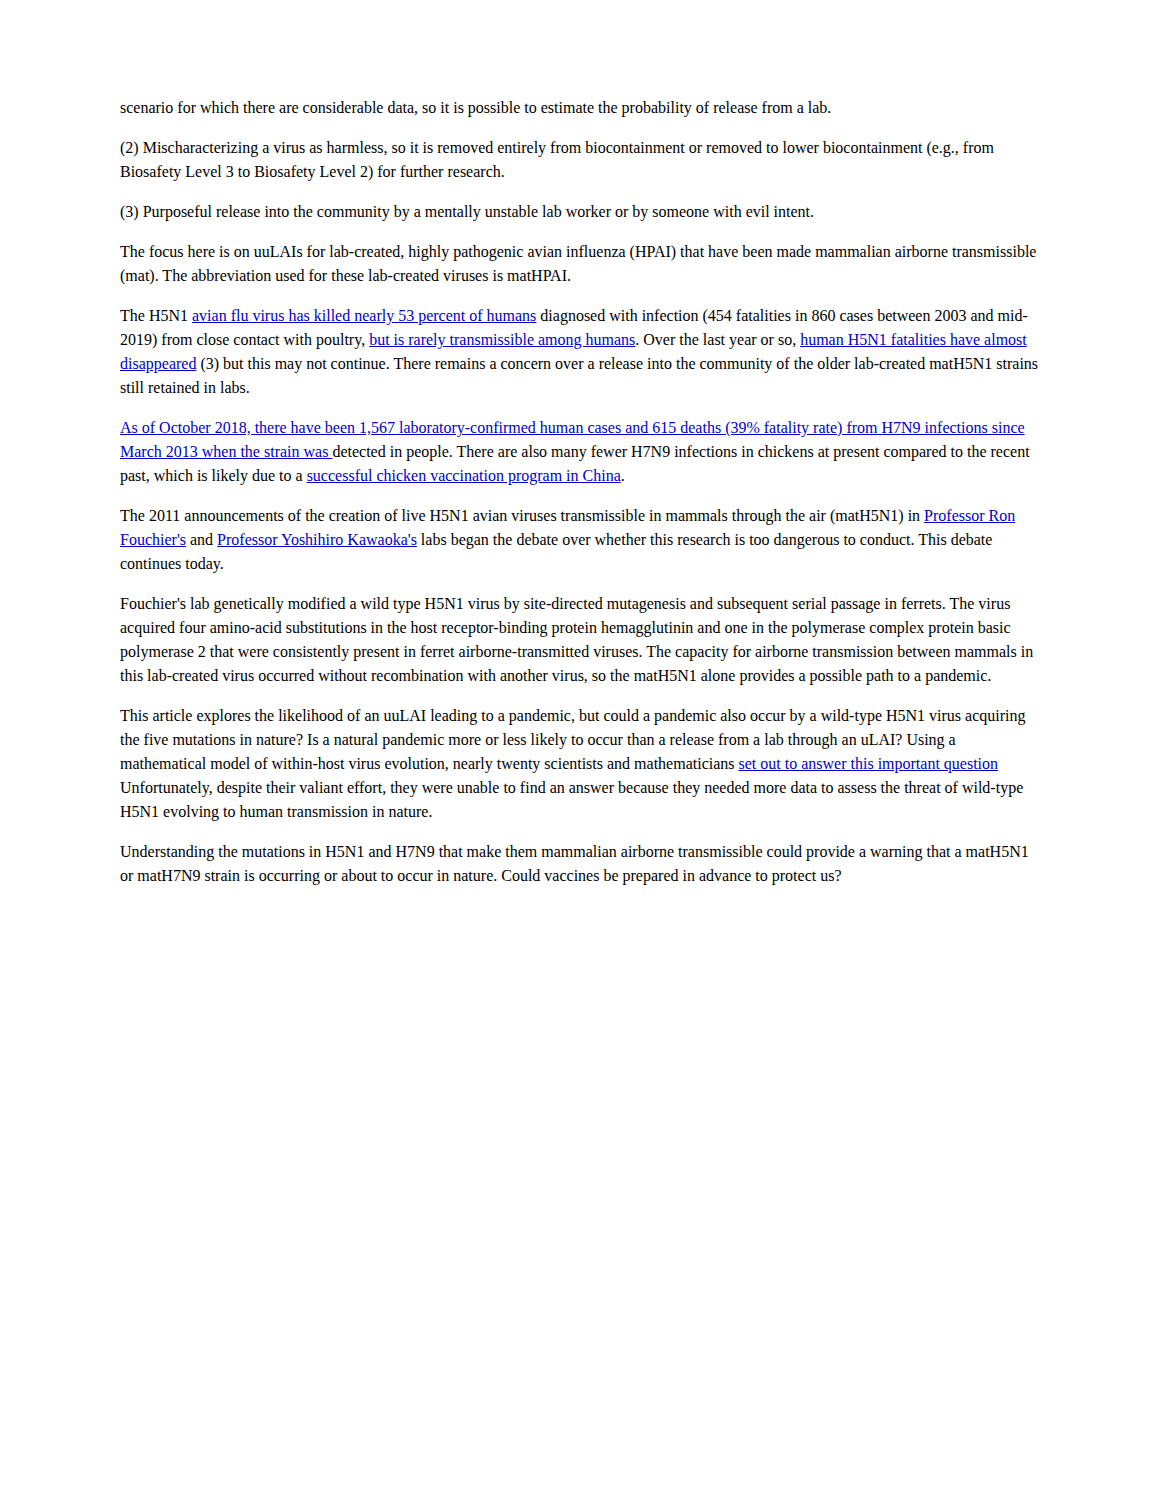scenario for which there are considerable data, so it is possible to estimate the probability of release from a lab.
(2) Mischaracterizing a virus as harmless, so it is removed entirely from biocontainment or removed to lower biocontainment (e.g., from Biosafety Level 3 to Biosafety Level 2) for further research.
(3) Purposeful release into the community by a mentally unstable lab worker or by someone with evil intent.
The focus here is on uuLAIs for lab-created, highly pathogenic avian influenza (HPAI) that have been made mammalian airborne transmissible (mat). The abbreviation used for these lab-created viruses is matHPAI.
The H5N1 avian flu virus has killed nearly 53 percent of humans diagnosed with infection (454 fatalities in 860 cases between 2003 and mid-2019) from close contact with poultry, but is rarely transmissible among humans. Over the last year or so, human H5N1 fatalities have almost disappeared (3) but this may not continue. There remains a concern over a release into the community of the older lab-created matH5N1 strains still retained in labs.
As of October 2018, there have been 1,567 laboratory-confirmed human cases and 615 deaths (39% fatality rate) from H7N9 infections since March 2013 when the strain was detected in people. There are also many fewer H7N9 infections in chickens at present compared to the recent past, which is likely due to a successful chicken vaccination program in China.
The 2011 announcements of the creation of live H5N1 avian viruses transmissible in mammals through the air (matH5N1) in Professor Ron Fouchier's and Professor Yoshihiro Kawaoka's labs began the debate over whether this research is too dangerous to conduct. This debate continues today.
Fouchier's lab genetically modified a wild type H5N1 virus by site-directed mutagenesis and subsequent serial passage in ferrets. The virus acquired four amino-acid substitutions in the host receptor-binding protein hemagglutinin and one in the polymerase complex protein basic polymerase 2 that were consistently present in ferret airborne-transmitted viruses. The capacity for airborne transmission between mammals in this lab-created virus occurred without recombination with another virus, so the matH5N1 alone provides a possible path to a pandemic.
This article explores the likelihood of an uuLAI leading to a pandemic, but could a pandemic also occur by a wild-type H5N1 virus acquiring the five mutations in nature? Is a natural pandemic more or less likely to occur than a release from a lab through an uLAI? Using a mathematical model of within-host virus evolution, nearly twenty scientists and mathematicians set out to answer this important question Unfortunately, despite their valiant effort, they were unable to find an answer because they needed more data to assess the threat of wild-type H5N1 evolving to human transmission in nature.
Understanding the mutations in H5N1 and H7N9 that make them mammalian airborne transmissible could provide a warning that a matH5N1 or matH7N9 strain is occurring or about to occur in nature. Could vaccines be prepared in advance to protect us?